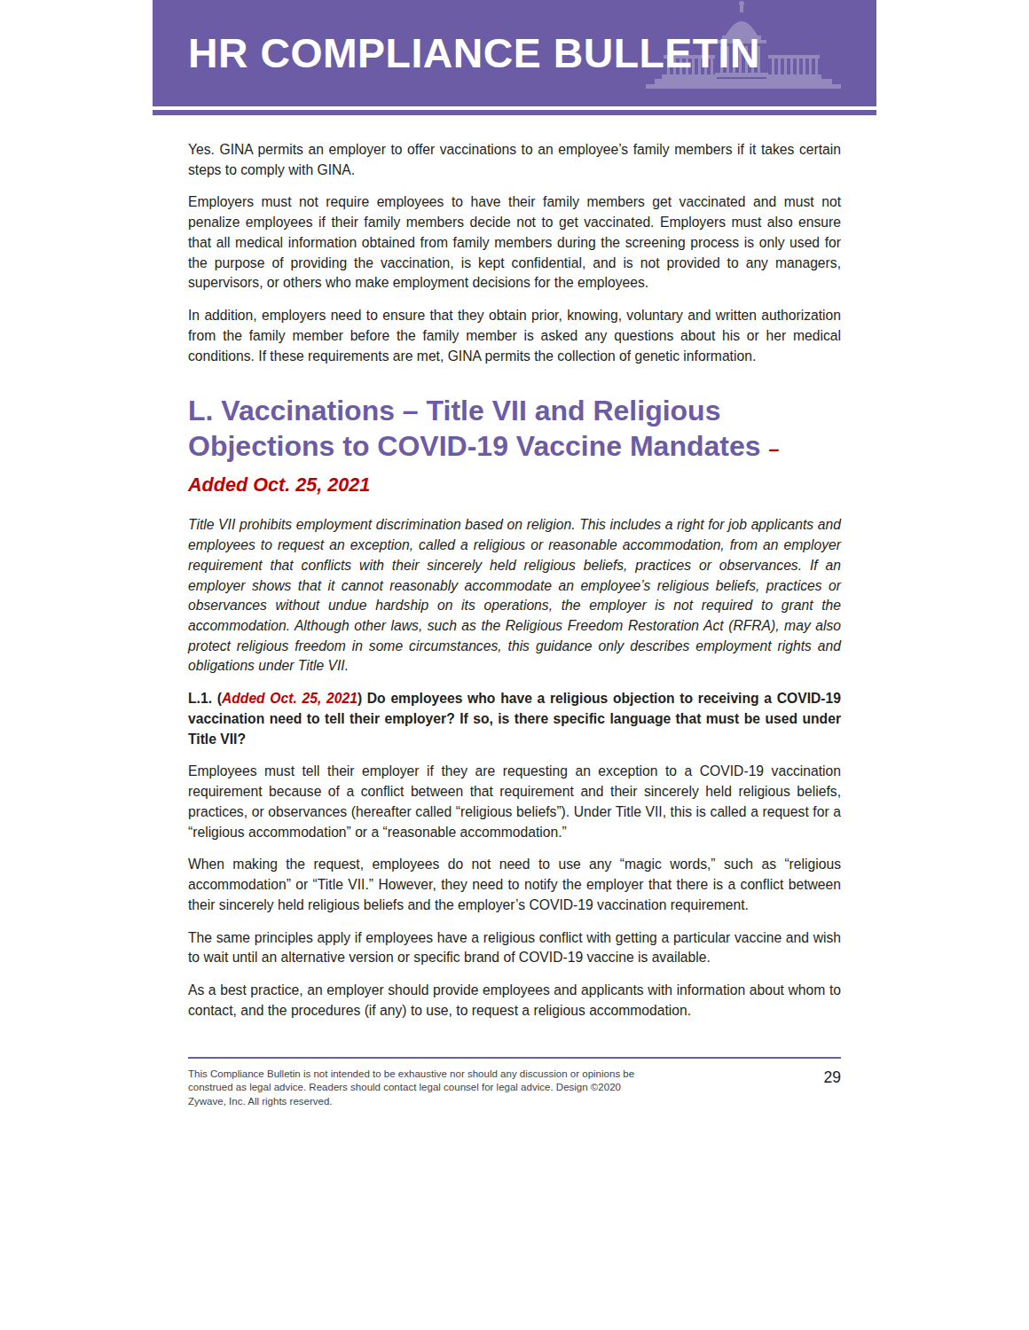HR Compliance Bulletin
Yes. GINA permits an employer to offer vaccinations to an employee’s family members if it takes certain steps to comply with GINA.
Employers must not require employees to have their family members get vaccinated and must not penalize employees if their family members decide not to get vaccinated. Employers must also ensure that all medical information obtained from family members during the screening process is only used for the purpose of providing the vaccination, is kept confidential, and is not provided to any managers, supervisors, or others who make employment decisions for the employees.
In addition, employers need to ensure that they obtain prior, knowing, voluntary and written authorization from the family member before the family member is asked any questions about his or her medical conditions. If these requirements are met, GINA permits the collection of genetic information.
L. Vaccinations – Title VII and Religious Objections to COVID-19 Vaccine Mandates – Added Oct. 25, 2021
Title VII prohibits employment discrimination based on religion. This includes a right for job applicants and employees to request an exception, called a religious or reasonable accommodation, from an employer requirement that conflicts with their sincerely held religious beliefs, practices or observances. If an employer shows that it cannot reasonably accommodate an employee’s religious beliefs, practices or observances without undue hardship on its operations, the employer is not required to grant the accommodation. Although other laws, such as the Religious Freedom Restoration Act (RFRA), may also protect religious freedom in some circumstances, this guidance only describes employment rights and obligations under Title VII.
L.1. (Added Oct. 25, 2021) Do employees who have a religious objection to receiving a COVID-19 vaccination need to tell their employer? If so, is there specific language that must be used under Title VII?
Employees must tell their employer if they are requesting an exception to a COVID-19 vaccination requirement because of a conflict between that requirement and their sincerely held religious beliefs, practices, or observances (hereafter called “religious beliefs”). Under Title VII, this is called a request for a “religious accommodation” or a “reasonable accommodation.”
When making the request, employees do not need to use any “magic words,” such as “religious accommodation” or “Title VII.” However, they need to notify the employer that there is a conflict between their sincerely held religious beliefs and the employer’s COVID-19 vaccination requirement.
The same principles apply if employees have a religious conflict with getting a particular vaccine and wish to wait until an alternative version or specific brand of COVID-19 vaccine is available.
As a best practice, an employer should provide employees and applicants with information about whom to contact, and the procedures (if any) to use, to request a religious accommodation.
This Compliance Bulletin is not intended to be exhaustive nor should any discussion or opinions be construed as legal advice. Readers should contact legal counsel for legal advice. Design ©2020 Zywave, Inc. All rights reserved.
29